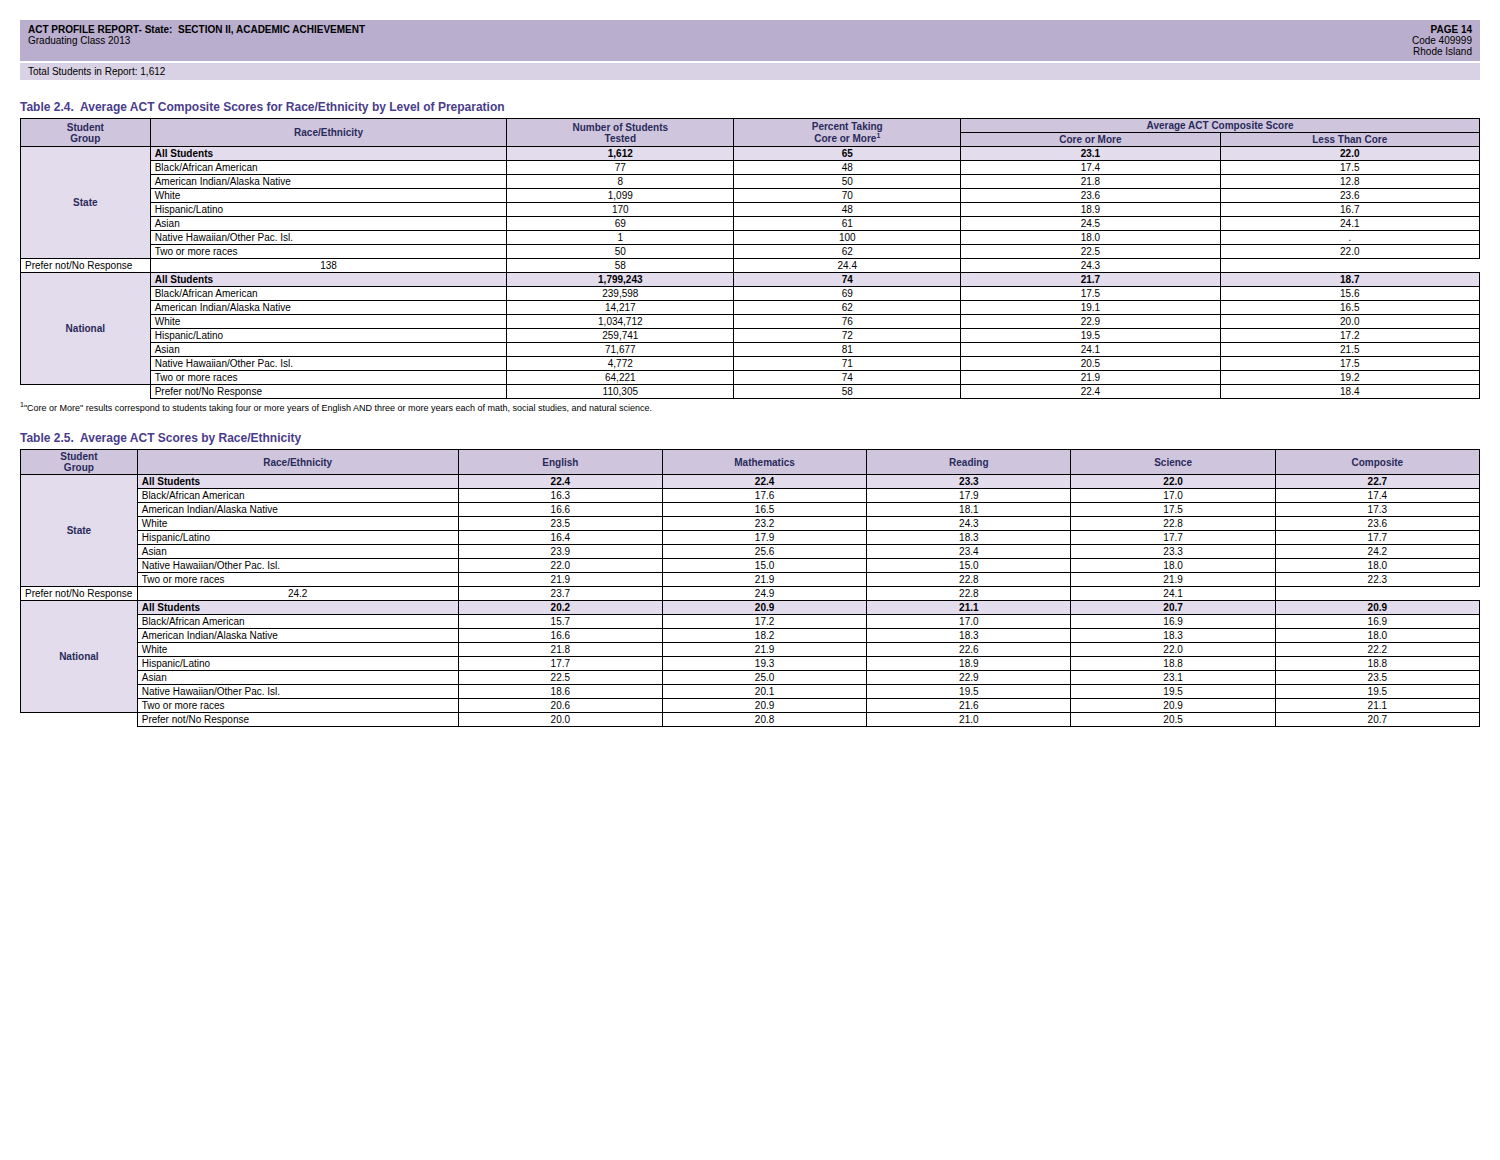ACT PROFILE REPORT- State: SECTION II, ACADEMIC ACHIEVEMENT PAGE 14
Graduating Class 2013 Code 409999
Rhode Island
Total Students in Report: 1,612
Table 2.4. Average ACT Composite Scores for Race/Ethnicity by Level of Preparation
| Student Group | Race/Ethnicity | Number of Students Tested | Percent Taking Core or More 1 | Average ACT Composite Score |
| --- | --- | --- | --- | --- |
| Core or More | Less Than Core |
| State | All Students | 1,612 | 65 | 23.1 | 22.0 |
| Black/African American | 77 | 48 | 17.4 | 17.5 |
| American Indian/Alaska Native | 8 | 50 | 21.8 | 12.8 |
| White | 1,099 | 70 | 23.6 | 23.6 |
| Hispanic/Latino | 170 | 48 | 18.9 | 16.7 |
| Asian | 69 | 61 | 24.5 | 24.1 |
| Native Hawaiian/Other Pac. Isl. | 1 | 100 | 18.0 | . |
| Two or more races | 50 | 62 | 22.5 | 22.0 |
| Prefer not/No Response | 138 | 58 | 24.4 | 24.3 |
| National | All Students | 1,799,243 | 74 | 21.7 | 18.7 |
| Black/African American | 239,598 | 69 | 17.5 | 15.6 |
| American Indian/Alaska Native | 14,217 | 62 | 19.1 | 16.5 |
| White | 1,034,712 | 76 | 22.9 | 20.0 |
| Hispanic/Latino | 259,741 | 72 | 19.5 | 17.2 |
| Asian | 71,677 | 81 | 24.1 | 21.5 |
| Native Hawaiian/Other Pac. Isl. | 4,772 | 71 | 20.5 | 17.5 |
| Two or more races | 64,221 | 74 | 21.9 | 19.2 |
| | Prefer not/No Response | 110,305 | 58 | 22.4 | 18.4 |
1"Core or More" results correspond to students taking four or more years of English AND three or more years each of math, social studies, and natural science.
Table 2.5. Average ACT Scores by Race/Ethnicity
| Student Group | Race/Ethnicity | English | Mathematics | Reading | Science | Composite |
| --- | --- | --- | --- | --- | --- | --- |
| State | All Students | 22.4 | 22.4 | 23.3 | 22.0 | 22.7 |
| Black/African American | 16.3 | 17.6 | 17.9 | 17.0 | 17.4 |
| American Indian/Alaska Native | 16.6 | 16.5 | 18.1 | 17.5 | 17.3 |
| White | 23.5 | 23.2 | 24.3 | 22.8 | 23.6 |
| Hispanic/Latino | 16.4 | 17.9 | 18.3 | 17.7 | 17.7 |
| Asian | 23.9 | 25.6 | 23.4 | 23.3 | 24.2 |
| Native Hawaiian/Other Pac. Isl. | 22.0 | 15.0 | 15.0 | 18.0 | 18.0 |
| Two or more races | 21.9 | 21.9 | 22.8 | 21.9 | 22.3 |
| Prefer not/No Response | 24.2 | 23.7 | 24.9 | 22.8 | 24.1 |
| National | All Students | 20.2 | 20.9 | 21.1 | 20.7 | 20.9 |
| Black/African American | 15.7 | 17.2 | 17.0 | 16.9 | 16.9 |
| American Indian/Alaska Native | 16.6 | 18.2 | 18.3 | 18.3 | 18.0 |
| White | 21.8 | 21.9 | 22.6 | 22.0 | 22.2 |
| Hispanic/Latino | 17.7 | 19.3 | 18.9 | 18.8 | 18.8 |
| Asian | 22.5 | 25.0 | 22.9 | 23.1 | 23.5 |
| Native Hawaiian/Other Pac. Isl. | 18.6 | 20.1 | 19.5 | 19.5 | 19.5 |
| Two or more races | 20.6 | 20.9 | 21.6 | 20.9 | 21.1 |
| | Prefer not/No Response | 20.0 | 20.8 | 21.0 | 20.5 | 20.7 |